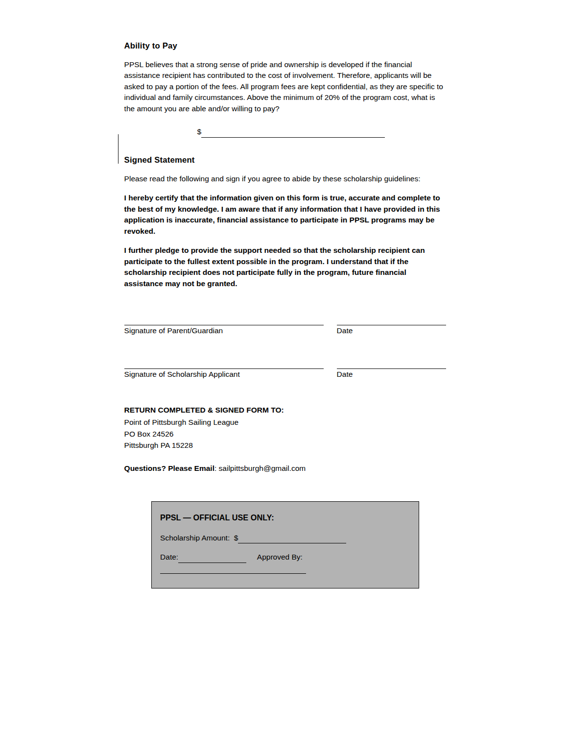Ability to Pay
PPSL believes that a strong sense of pride and ownership is developed if the financial assistance recipient has contributed to the cost of involvement. Therefore, applicants will be asked to pay a portion of the fees. All program fees are kept confidential, as they are specific to individual and family circumstances. Above the minimum of 20% of the program cost, what is the amount you are able and/or willing to pay?
$
Signed Statement
Please read the following and sign if you agree to abide by these scholarship guidelines:
I hereby certify that the information given on this form is true, accurate and complete to the best of my knowledge. I am aware that if any information that I have provided in this application is inaccurate, financial assistance to participate in PPSL programs may be revoked.
I further pledge to provide the support needed so that the scholarship recipient can participate to the fullest extent possible in the program. I understand that if the scholarship recipient does not participate fully in the program, future financial assistance may not be granted.
| Signature of Parent/Guardian | | Date |
| Signature of Scholarship Applicant | | Date |
RETURN COMPLETED & SIGNED FORM TO:
Point of Pittsburgh Sailing League
PO Box 24526
Pittsburgh PA 15228
Questions? Please Email: sailpittsburgh@gmail.com
PPSL — OFFICIAL USE ONLY:
Scholarship Amount: $
Date: Approved By: